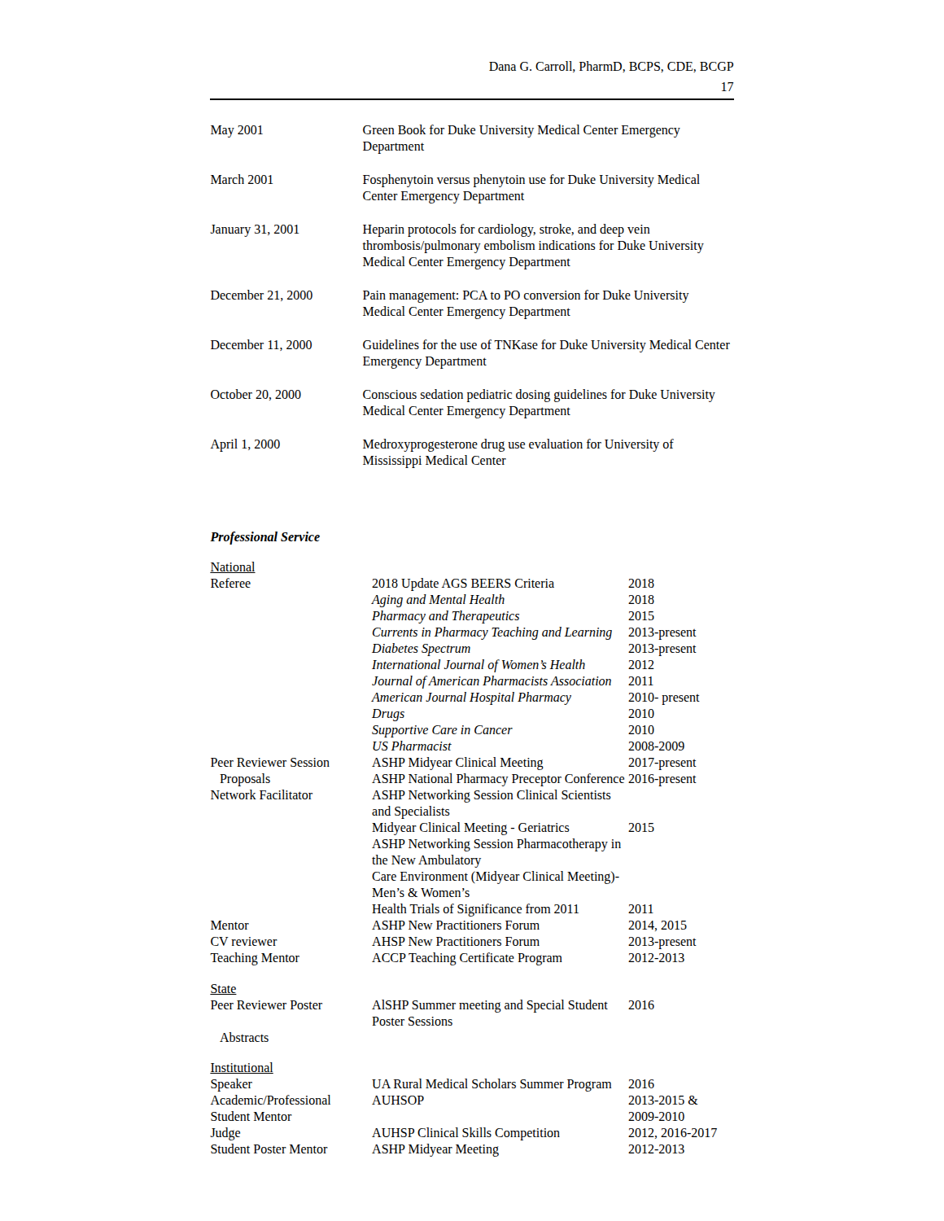Dana G. Carroll, PharmD, BCPS, CDE, BCGP 17
| May 2001 | Green Book for Duke University Medical Center Emergency Department |
| March 2001 | Fosphenytoin versus phenytoin use for Duke University Medical Center Emergency Department |
| January 31, 2001 | Heparin protocols for cardiology, stroke, and deep vein thrombosis/pulmonary embolism indications for Duke University Medical Center Emergency Department |
| December 21, 2000 | Pain management: PCA to PO conversion for Duke University Medical Center Emergency Department |
| December 11, 2000 | Guidelines for the use of TNKase for Duke University Medical Center Emergency Department |
| October 20, 2000 | Conscious sedation pediatric dosing guidelines for Duke University Medical Center Emergency Department |
| April 1, 2000 | Medroxyprogesterone drug use evaluation for University of Mississippi Medical Center |
Professional Service
| National | | |
| Referee | 2018 Update AGS BEERS Criteria | 2018 |
| | Aging and Mental Health | 2018 |
| | Pharmacy and Therapeutics | 2015 |
| | Currents in Pharmacy Teaching and Learning | 2013-present |
| | Diabetes Spectrum | 2013-present |
| | International Journal of Women’s Health | 2012 |
| | Journal of American Pharmacists Association | 2011 |
| | American Journal Hospital Pharmacy | 2010- present |
| | Drugs | 2010 |
| | Supportive Care in Cancer | 2010 |
| | US Pharmacist | 2008-2009 |
| Peer Reviewer Session | ASHP Midyear Clinical Meeting | 2017-present |
| Proposals | ASHP National Pharmacy Preceptor Conference | 2016-present |
| Network Facilitator | ASHP Networking Session Clinical Scientists and Specialists | |
| | Midyear Clinical Meeting - Geriatrics | 2015 |
| | ASHP Networking Session Pharmacotherapy in the New Ambulatory | |
| | Care Environment (Midyear Clinical Meeting)- Men’s & Women’s | |
| | Health Trials of Significance from 2011 | 2011 |
| Mentor | ASHP New Practitioners Forum | 2014, 2015 |
| CV reviewer | AHSP New Practitioners Forum | 2013-present |
| Teaching Mentor | ACCP Teaching Certificate Program | 2012-2013 |
| State | | |
| Peer Reviewer Poster | AlSHP Summer meeting and Special Student Poster Sessions | 2016 |
| Abstracts | | |
| Institutional | | |
| Speaker | UA Rural Medical Scholars Summer Program | 2016 |
| Academic/Professional | AUHSOP | 2013-2015 & |
| Student Mentor | | 2009-2010 |
| Judge | AUHSP Clinical Skills Competition | 2012, 2016-2017 |
| Student Poster Mentor | ASHP Midyear Meeting | 2012-2013 |